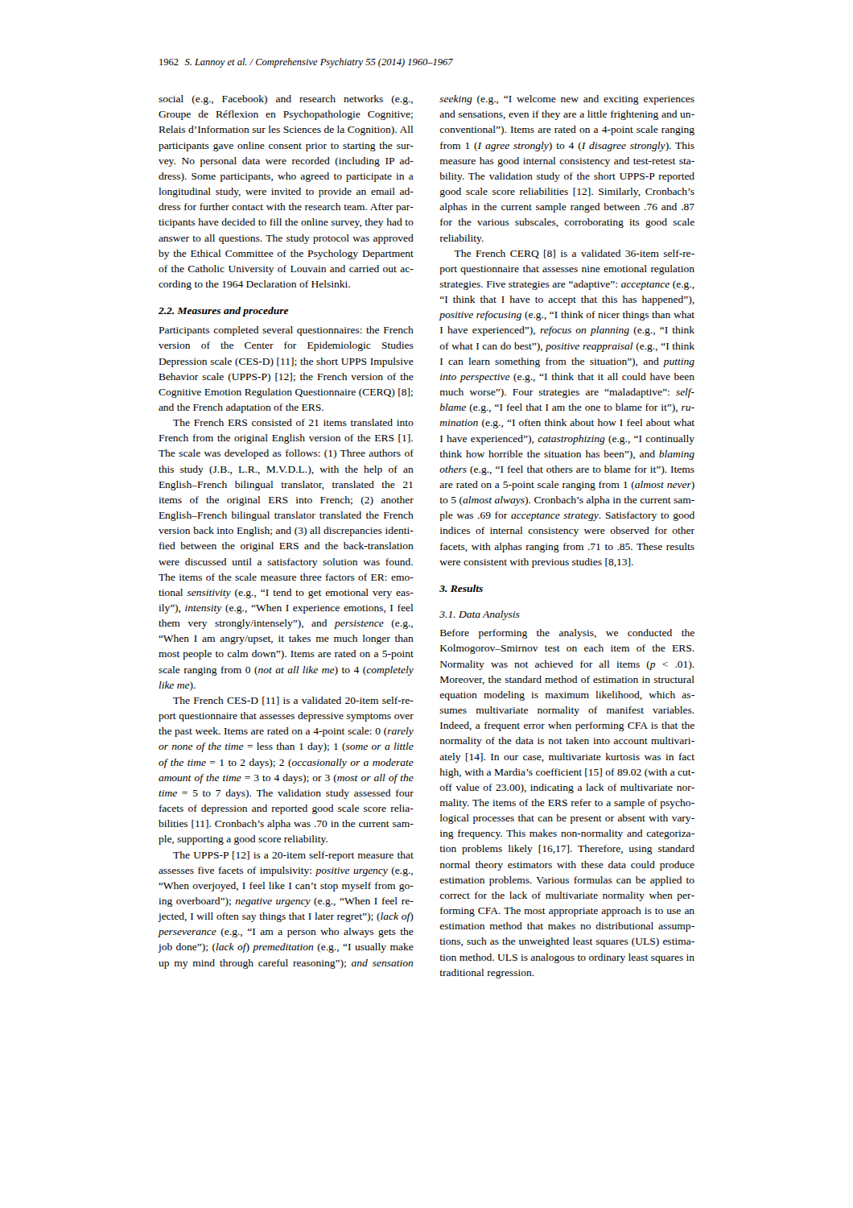1962 S. Lannoy et al. / Comprehensive Psychiatry 55 (2014) 1960–1967
social (e.g., Facebook) and research networks (e.g., Groupe de Réflexion en Psychopathologie Cognitive; Relais d’Information sur les Sciences de la Cognition). All participants gave online consent prior to starting the survey. No personal data were recorded (including IP address). Some participants, who agreed to participate in a longitudinal study, were invited to provide an email address for further contact with the research team. After participants have decided to fill the online survey, they had to answer to all questions. The study protocol was approved by the Ethical Committee of the Psychology Department of the Catholic University of Louvain and carried out according to the 1964 Declaration of Helsinki.
2.2. Measures and procedure
Participants completed several questionnaires: the French version of the Center for Epidemiologic Studies Depression scale (CES-D) [11]; the short UPPS Impulsive Behavior scale (UPPS-P) [12]; the French version of the Cognitive Emotion Regulation Questionnaire (CERQ) [8]; and the French adaptation of the ERS.
The French ERS consisted of 21 items translated into French from the original English version of the ERS [1]. The scale was developed as follows: (1) Three authors of this study (J.B., L.R., M.V.D.L.), with the help of an English–French bilingual translator, translated the 21 items of the original ERS into French; (2) another English–French bilingual translator translated the French version back into English; and (3) all discrepancies identified between the original ERS and the back-translation were discussed until a satisfactory solution was found. The items of the scale measure three factors of ER: emotional sensitivity (e.g., “I tend to get emotional very easily”), intensity (e.g., “When I experience emotions, I feel them very strongly/intensely”), and persistence (e.g., “When I am angry/upset, it takes me much longer than most people to calm down”). Items are rated on a 5-point scale ranging from 0 (not at all like me) to 4 (completely like me).
The French CES-D [11] is a validated 20-item self-report questionnaire that assesses depressive symptoms over the past week. Items are rated on a 4-point scale: 0 (rarely or none of the time = less than 1 day); 1 (some or a little of the time = 1 to 2 days); 2 (occasionally or a moderate amount of the time = 3 to 4 days); or 3 (most or all of the time = 5 to 7 days). The validation study assessed four facets of depression and reported good scale score reliabilities [11]. Cronbach’s alpha was .70 in the current sample, supporting a good score reliability.
The UPPS-P [12] is a 20-item self-report measure that assesses five facets of impulsivity: positive urgency (e.g., “When overjoyed, I feel like I can’t stop myself from going overboard”); negative urgency (e.g., “When I feel rejected, I will often say things that I later regret”); (lack of) perseverance (e.g., “I am a person who always gets the job done”); (lack of) premeditation (e.g., “I usually make up my mind through careful reasoning”); and sensation seeking (e.g., “I welcome new and exciting experiences and sensations, even if they are a little frightening and unconventional”). Items are rated on a 4-point scale ranging from 1 (I agree strongly) to 4 (I disagree strongly). This measure has good internal consistency and test-retest stability. The validation study of the short UPPS-P reported good scale score reliabilities [12]. Similarly, Cronbach’s alphas in the current sample ranged between .76 and .87 for the various subscales, corroborating its good scale reliability.
The French CERQ [8] is a validated 36-item self-report questionnaire that assesses nine emotional regulation strategies. Five strategies are “adaptive”: acceptance (e.g., “I think that I have to accept that this has happened”), positive refocusing (e.g., “I think of nicer things than what I have experienced”), refocus on planning (e.g., “I think of what I can do best”), positive reappraisal (e.g., “I think I can learn something from the situation”), and putting into perspective (e.g., “I think that it all could have been much worse”). Four strategies are “maladaptive”: self-blame (e.g., “I feel that I am the one to blame for it”), rumination (e.g., “I often think about how I feel about what I have experienced”), catastrophizing (e.g., “I continually think how horrible the situation has been”), and blaming others (e.g., “I feel that others are to blame for it”). Items are rated on a 5-point scale ranging from 1 (almost never) to 5 (almost always). Cronbach’s alpha in the current sample was .69 for acceptance strategy. Satisfactory to good indices of internal consistency were observed for other facets, with alphas ranging from .71 to .85. These results were consistent with previous studies [8,13].
3. Results
3.1. Data Analysis
Before performing the analysis, we conducted the Kolmogorov–Smirnov test on each item of the ERS. Normality was not achieved for all items (p < .01). Moreover, the standard method of estimation in structural equation modeling is maximum likelihood, which assumes multivariate normality of manifest variables. Indeed, a frequent error when performing CFA is that the normality of the data is not taken into account multivariately [14]. In our case, multivariate kurtosis was in fact high, with a Mardia’s coefficient [15] of 89.02 (with a cutoff value of 23.00), indicating a lack of multivariate normality. The items of the ERS refer to a sample of psychological processes that can be present or absent with varying frequency. This makes non-normality and categorization problems likely [16,17]. Therefore, using standard normal theory estimators with these data could produce estimation problems. Various formulas can be applied to correct for the lack of multivariate normality when performing CFA. The most appropriate approach is to use an estimation method that makes no distributional assumptions, such as the unweighted least squares (ULS) estimation method. ULS is analogous to ordinary least squares in traditional regression.